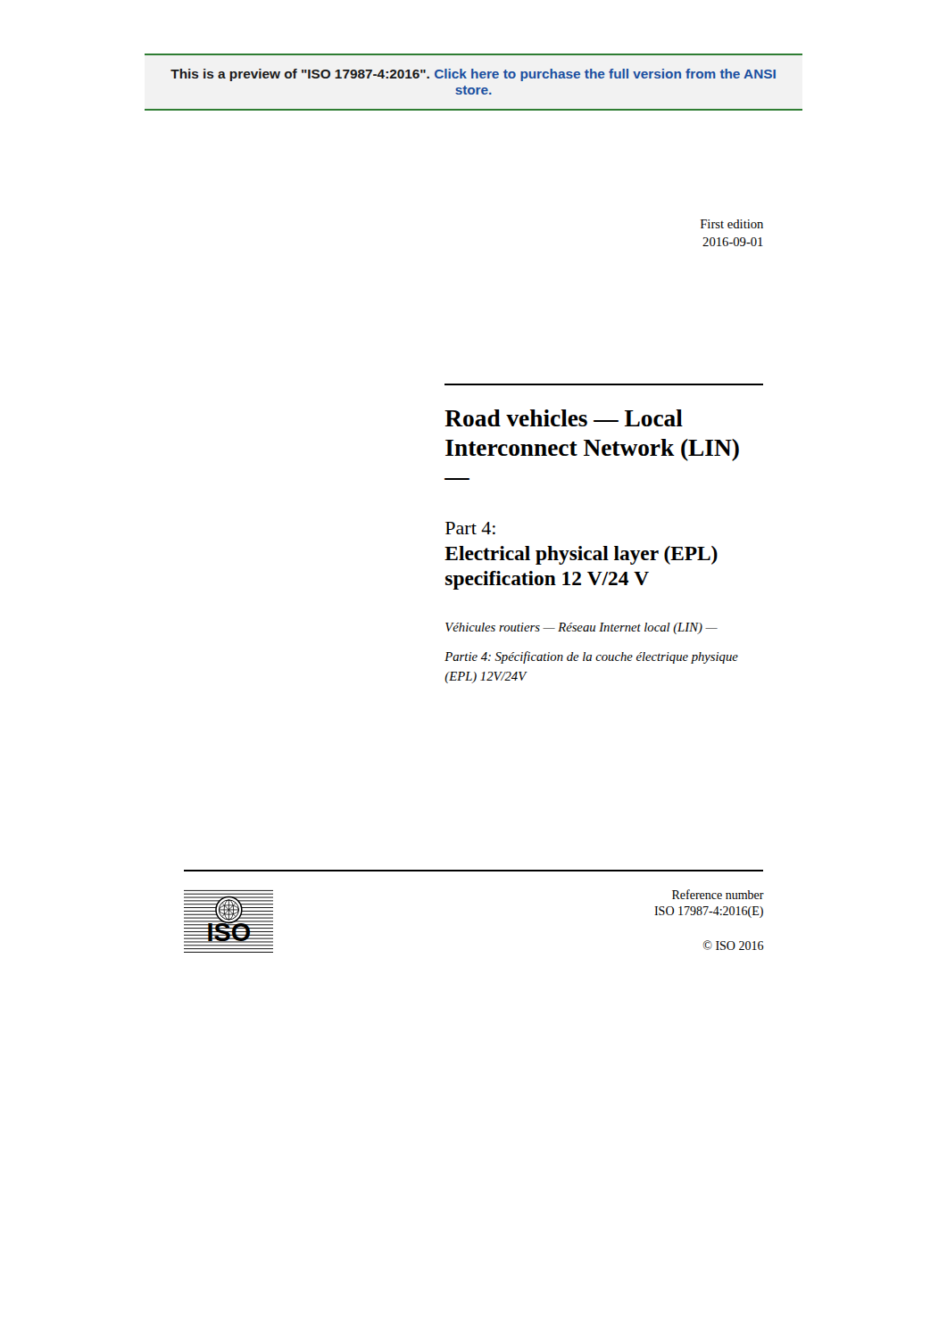INTERNATIONAL
ISO
This is a preview of "ISO 17987-4:2016". Click here to purchase the full version from the ANSI store.
First edition
2016-09-01
Road vehicles — Local Interconnect Network (LIN) —
Part 4:
Electrical physical layer (EPL) specification 12 V/24 V
Véhicules routiers — Réseau Internet local (LIN) —
Partie 4: Spécification de la couche électrique physique (EPL) 12V/24V
ISO
Reference number
ISO 17987-4:2016(E)
© ISO 2016